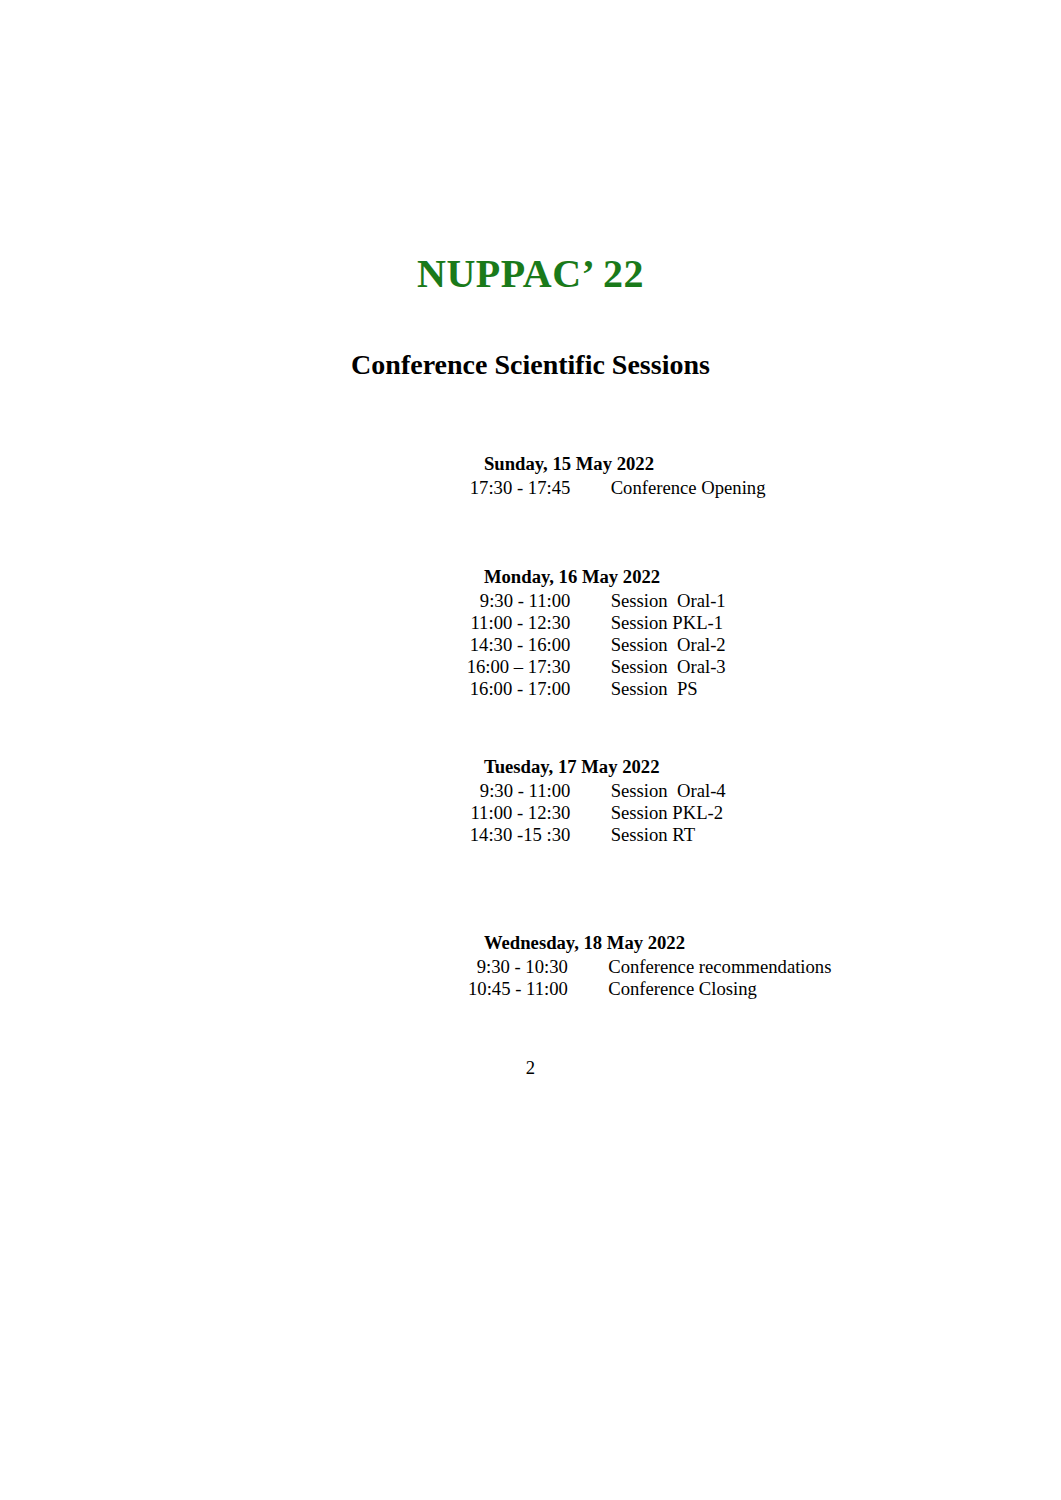NUPPAC’ 22
Conference Scientific Sessions
Sunday, 15 May 2022
| 17:30 - 17:45 | Conference Opening |
Monday, 16 May 2022
| 9:30 - 11:00 | Session Oral-1 |
| 11:00 - 12:30 | Session PKL-1 |
| 14:30 - 16:00 | Session Oral-2 |
| 16:00 – 17:30 | Session Oral-3 |
| 16:00 - 17:00 | Session PS |
Tuesday, 17 May 2022
| 9:30 - 11:00 | Session Oral-4 |
| 11:00 - 12:30 | Session PKL-2 |
| 14:30 -15 :30 | Session RT |
Wednesday, 18 May 2022
| 9:30 - 10:30 | Conference recommendations |
| 10:45 - 11:00 | Conference Closing |
2